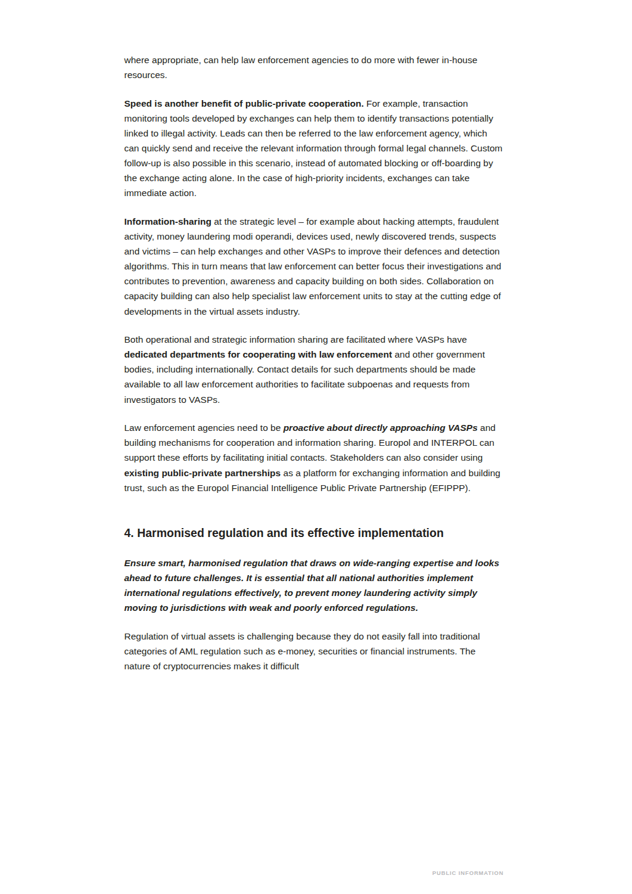where appropriate, can help law enforcement agencies to do more with fewer in-house resources.
Speed is another benefit of public-private cooperation. For example, transaction monitoring tools developed by exchanges can help them to identify transactions potentially linked to illegal activity. Leads can then be referred to the law enforcement agency, which can quickly send and receive the relevant information through formal legal channels. Custom follow-up is also possible in this scenario, instead of automated blocking or off-boarding by the exchange acting alone. In the case of high-priority incidents, exchanges can take immediate action.
Information-sharing at the strategic level – for example about hacking attempts, fraudulent activity, money laundering modi operandi, devices used, newly discovered trends, suspects and victims – can help exchanges and other VASPs to improve their defences and detection algorithms. This in turn means that law enforcement can better focus their investigations and contributes to prevention, awareness and capacity building on both sides. Collaboration on capacity building can also help specialist law enforcement units to stay at the cutting edge of developments in the virtual assets industry.
Both operational and strategic information sharing are facilitated where VASPs have dedicated departments for cooperating with law enforcement and other government bodies, including internationally. Contact details for such departments should be made available to all law enforcement authorities to facilitate subpoenas and requests from investigators to VASPs.
Law enforcement agencies need to be proactive about directly approaching VASPs and building mechanisms for cooperation and information sharing. Europol and INTERPOL can support these efforts by facilitating initial contacts. Stakeholders can also consider using existing public-private partnerships as a platform for exchanging information and building trust, such as the Europol Financial Intelligence Public Private Partnership (EFIPPP).
4. Harmonised regulation and its effective implementation
Ensure smart, harmonised regulation that draws on wide-ranging expertise and looks ahead to future challenges. It is essential that all national authorities implement international regulations effectively, to prevent money laundering activity simply moving to jurisdictions with weak and poorly enforced regulations.
Regulation of virtual assets is challenging because they do not easily fall into traditional categories of AML regulation such as e-money, securities or financial instruments. The nature of cryptocurrencies makes it difficult
PUBLIC INFORMATION